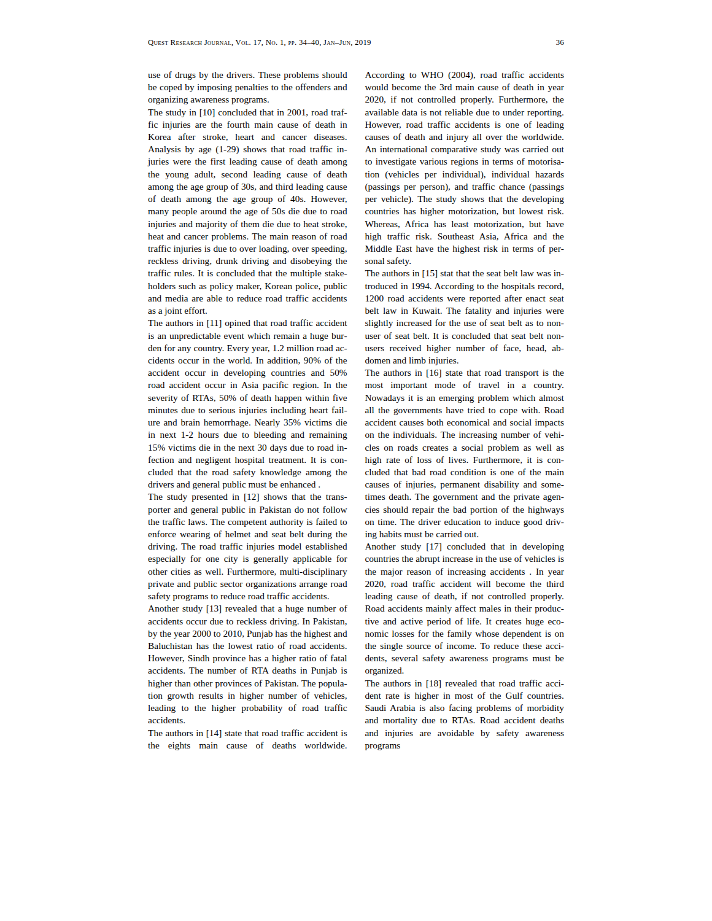Quest Research Journal, Vol. 17, No. 1, pp. 34–40, Jan–Jun, 2019 36
use of drugs by the drivers. These problems should be coped by imposing penalties to the offenders and organizing awareness programs.
The study in [10] concluded that in 2001, road traffic injuries are the fourth main cause of death in Korea after stroke, heart and cancer diseases. Analysis by age (1-29) shows that road traffic injuries were the first leading cause of death among the young adult, second leading cause of death among the age group of 30s, and third leading cause of death among the age group of 40s. However, many people around the age of 50s die due to road injuries and majority of them die due to heat stroke, heat and cancer problems. The main reason of road traffic injuries is due to over loading, over speeding, reckless driving, drunk driving and disobeying the traffic rules. It is concluded that the multiple stakeholders such as policy maker, Korean police, public and media are able to reduce road traffic accidents as a joint effort.
The authors in [11] opined that road traffic accident is an unpredictable event which remain a huge burden for any country. Every year, 1.2 million road accidents occur in the world. In addition, 90% of the accident occur in developing countries and 50% road accident occur in Asia pacific region. In the severity of RTAs, 50% of death happen within five minutes due to serious injuries including heart failure and brain hemorrhage. Nearly 35% victims die in next 1-2 hours due to bleeding and remaining 15% victims die in the next 30 days due to road infection and negligent hospital treatment. It is concluded that the road safety knowledge among the drivers and general public must be enhanced .
The study presented in [12] shows that the transporter and general public in Pakistan do not follow the traffic laws. The competent authority is failed to enforce wearing of helmet and seat belt during the driving. The road traffic injuries model established especially for one city is generally applicable for other cities as well. Furthermore, multi-disciplinary private and public sector organizations arrange road safety programs to reduce road traffic accidents.
Another study [13] revealed that a huge number of accidents occur due to reckless driving. In Pakistan, by the year 2000 to 2010, Punjab has the highest and Baluchistan has the lowest ratio of road accidents. However, Sindh province has a higher ratio of fatal accidents. The number of RTA deaths in Punjab is higher than other provinces of Pakistan. The population growth results in higher number of vehicles, leading to the higher probability of road traffic accidents.
The authors in [14] state that road traffic accident is the eights main cause of deaths worldwide. According to WHO (2004), road traffic accidents would become the 3rd main cause of death in year 2020, if not controlled properly. Furthermore, the available data is not reliable due to under reporting. However, road traffic accidents is one of leading causes of death and injury all over the worldwide. An international comparative study was carried out to investigate various regions in terms of motorisation (vehicles per individual), individual hazards (passings per person), and traffic chance (passings per vehicle). The study shows that the developing countries has higher motorization, but lowest risk. Whereas, Africa has least motorization, but have high traffic risk. Southeast Asia, Africa and the Middle East have the highest risk in terms of personal safety.
The authors in [15] stat that the seat belt law was introduced in 1994. According to the hospitals record, 1200 road accidents were reported after enact seat belt law in Kuwait. The fatality and injuries were slightly increased for the use of seat belt as to non-user of seat belt. It is concluded that seat belt non-users received higher number of face, head, abdomen and limb injuries.
The authors in [16] state that road transport is the most important mode of travel in a country. Nowadays it is an emerging problem which almost all the governments have tried to cope with. Road accident causes both economical and social impacts on the individuals. The increasing number of vehicles on roads creates a social problem as well as high rate of loss of lives. Furthermore, it is concluded that bad road condition is one of the main causes of injuries, permanent disability and sometimes death. The government and the private agencies should repair the bad portion of the highways on time. The driver education to induce good driving habits must be carried out.
Another study [17] concluded that in developing countries the abrupt increase in the use of vehicles is the major reason of increasing accidents . In year 2020, road traffic accident will become the third leading cause of death, if not controlled properly. Road accidents mainly affect males in their productive and active period of life. It creates huge economic losses for the family whose dependent is on the single source of income. To reduce these accidents, several safety awareness programs must be organized.
The authors in [18] revealed that road traffic accident rate is higher in most of the Gulf countries. Saudi Arabia is also facing problems of morbidity and mortality due to RTAs. Road accident deaths and injuries are avoidable by safety awareness programs